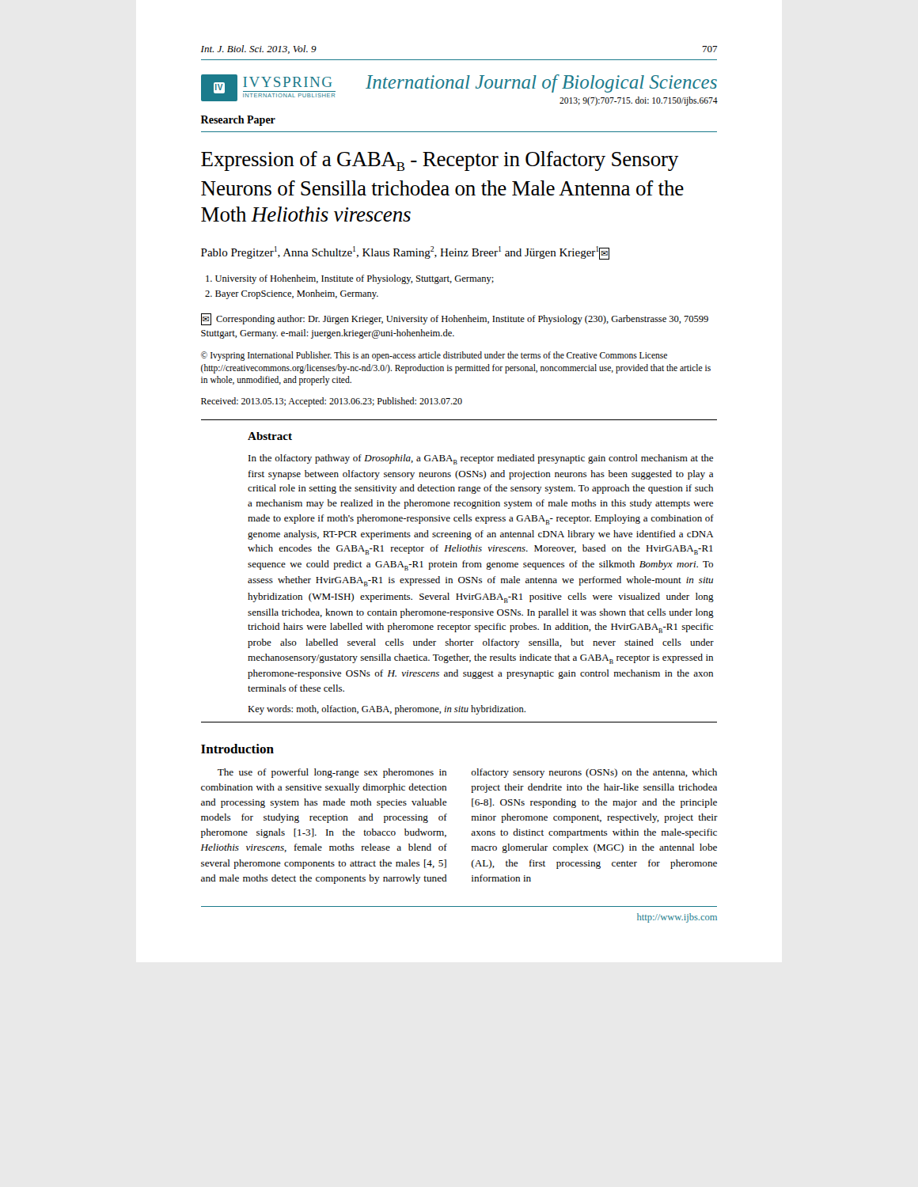Int. J. Biol. Sci. 2013, Vol. 9
707
IV
IVYSPRING
INTERNATIONAL PUBLISHER
International Journal of Biological Sciences
2013; 9(7):707-715. doi: 10.7150/ijbs.6674
Research Paper
Expression of a GABAB - Receptor in Olfactory Sensory Neurons of Sensilla trichodea on the Male Antenna of the Moth Heliothis virescens
Pablo Pregitzer1, Anna Schultze1, Klaus Raming2, Heinz Breer1 and Jürgen Krieger1✉
University of Hohenheim, Institute of Physiology, Stuttgart, Germany;
Bayer CropScience, Monheim, Germany.
✉ Corresponding author: Dr. Jürgen Krieger, University of Hohenheim, Institute of Physiology (230), Garbenstrasse 30, 70599 Stuttgart, Germany. e-mail: juergen.krieger@uni-hohenheim.de.
© Ivyspring International Publisher. This is an open-access article distributed under the terms of the Creative Commons License (http://creativecommons.org/licenses/by-nc-nd/3.0/). Reproduction is permitted for personal, noncommercial use, provided that the article is in whole, unmodified, and properly cited.
Received: 2013.05.13; Accepted: 2013.06.23; Published: 2013.07.20
Abstract
In the olfactory pathway of Drosophila, a GABAB receptor mediated presynaptic gain control mechanism at the first synapse between olfactory sensory neurons (OSNs) and projection neurons has been suggested to play a critical role in setting the sensitivity and detection range of the sensory system. To approach the question if such a mechanism may be realized in the pheromone recognition system of male moths in this study attempts were made to explore if moth's pheromone-responsive cells express a GABAB- receptor. Employing a combination of genome analysis, RT-PCR experiments and screening of an antennal cDNA library we have identified a cDNA which encodes the GABAB-R1 receptor of Heliothis virescens. Moreover, based on the HvirGABAB-R1 sequence we could predict a GABAB-R1 protein from genome sequences of the silkmoth Bombyx mori. To assess whether HvirGABAB-R1 is expressed in OSNs of male antenna we performed whole-mount in situ hybridization (WM-ISH) experiments. Several HvirGABAB-R1 positive cells were visualized under long sensilla trichodea, known to contain pheromone-responsive OSNs. In parallel it was shown that cells under long trichoid hairs were labelled with pheromone receptor specific probes. In addition, the HvirGABAB-R1 specific probe also labelled several cells under shorter olfactory sensilla, but never stained cells under mechanosensory/gustatory sensilla chaetica. Together, the results indicate that a GABAB receptor is expressed in pheromone-responsive OSNs of H. virescens and suggest a presynaptic gain control mechanism in the axon terminals of these cells.
Key words: moth, olfaction, GABA, pheromone, in situ hybridization.
Introduction
The use of powerful long-range sex pheromones in combination with a sensitive sexually dimorphic detection and processing system has made moth species valuable models for studying reception and processing of pheromone signals [1-3]. In the tobacco budworm, Heliothis virescens, female moths release a blend of several pheromone components to attract the males [4, 5] and male moths detect the components by narrowly tuned olfactory sensory neurons (OSNs) on the antenna, which project their dendrite into the hair-like sensilla trichodea [6-8]. OSNs responding to the major and the principle minor pheromone component, respectively, project their axons to distinct compartments within the male-specific macro glomerular complex (MGC) in the antennal lobe (AL), the first processing center for pheromone information in
http://www.ijbs.com